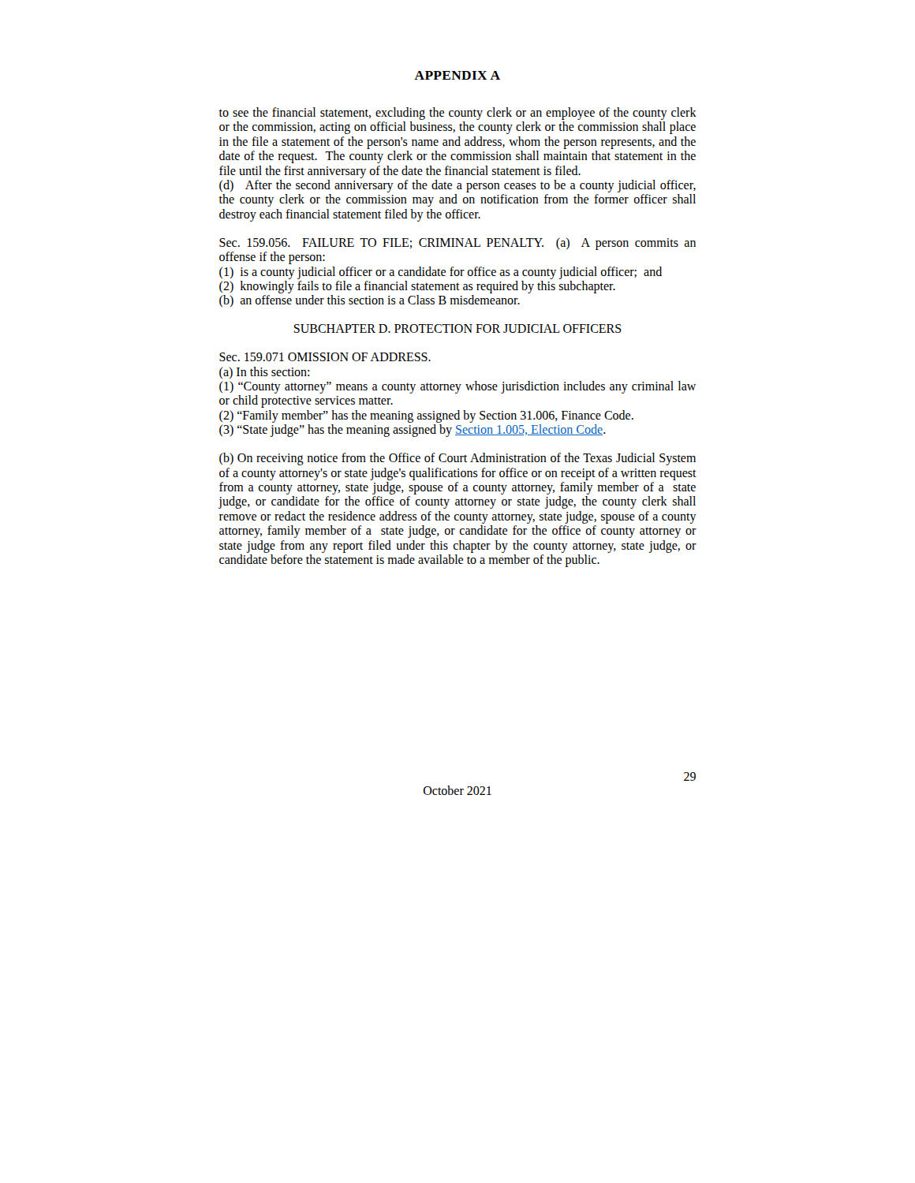APPENDIX A
to see the financial statement, excluding the county clerk or an employee of the county clerk or the commission, acting on official business, the county clerk or the commission shall place in the file a statement of the person's name and address, whom the person represents, and the date of the request. The county clerk or the commission shall maintain that statement in the file until the first anniversary of the date the financial statement is filed.
(d) After the second anniversary of the date a person ceases to be a county judicial officer, the county clerk or the commission may and on notification from the former officer shall destroy each financial statement filed by the officer.
Sec. 159.056. FAILURE TO FILE; CRIMINAL PENALTY. (a) A person commits an offense if the person:
(1) is a county judicial officer or a candidate for office as a county judicial officer; and
(2) knowingly fails to file a financial statement as required by this subchapter.
(b) an offense under this section is a Class B misdemeanor.
SUBCHAPTER D. PROTECTION FOR JUDICIAL OFFICERS
Sec. 159.071 OMISSION OF ADDRESS.
(a) In this section:
(1) “County attorney” means a county attorney whose jurisdiction includes any criminal law or child protective services matter.
(2) “Family member” has the meaning assigned by Section 31.006, Finance Code.
(3) “State judge” has the meaning assigned by Section 1.005, Election Code.
(b) On receiving notice from the Office of Court Administration of the Texas Judicial System of a county attorney's or state judge's qualifications for office or on receipt of a written request from a county attorney, state judge, spouse of a county attorney, family member of a state judge, or candidate for the office of county attorney or state judge, the county clerk shall remove or redact the residence address of the county attorney, state judge, spouse of a county attorney, family member of a state judge, or candidate for the office of county attorney or state judge from any report filed under this chapter by the county attorney, state judge, or candidate before the statement is made available to a member of the public.
29
October 2021